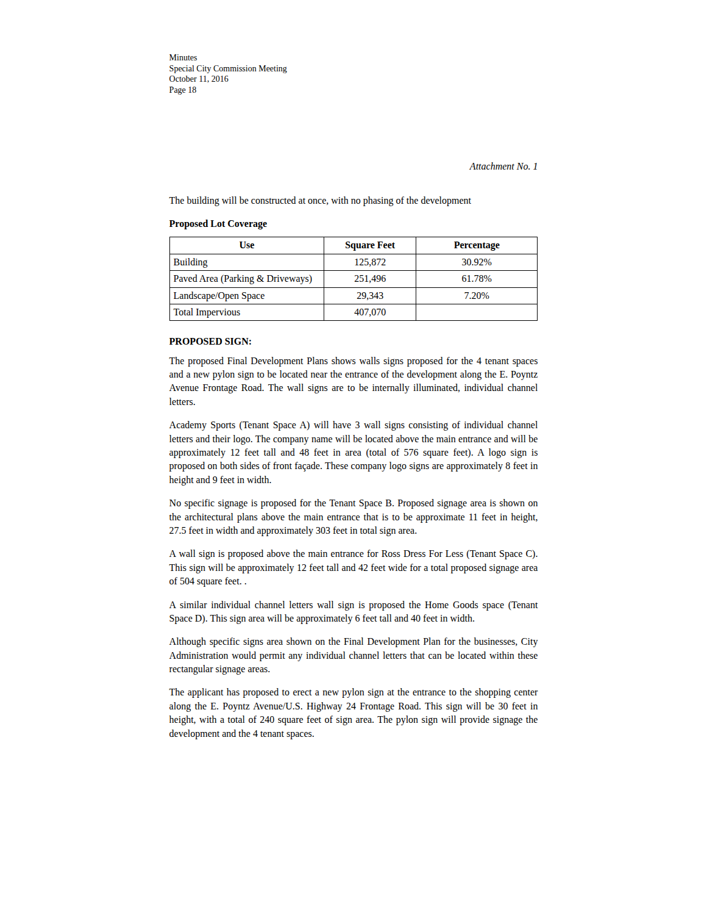Minutes
Special City Commission Meeting
October 11, 2016
Page 18
Attachment No. 1
The building will be constructed at once, with no phasing of the development
Proposed Lot Coverage
| Use | Square Feet | Percentage |
| --- | --- | --- |
| Building | 125,872 | 30.92% |
| Paved Area (Parking & Driveways) | 251,496 | 61.78% |
| Landscape/Open Space | 29,343 | 7.20% |
| Total Impervious | 407,070 | |
PROPOSED SIGN:
The proposed Final Development Plans shows walls signs proposed for the 4 tenant spaces and a new pylon sign to be located near the entrance of the development along the E. Poyntz Avenue Frontage Road. The wall signs are to be internally illuminated, individual channel letters.
Academy Sports (Tenant Space A) will have 3 wall signs consisting of individual channel letters and their logo. The company name will be located above the main entrance and will be approximately 12 feet tall and 48 feet in area (total of 576 square feet). A logo sign is proposed on both sides of front façade. These company logo signs are approximately 8 feet in height and 9 feet in width.
No specific signage is proposed for the Tenant Space B. Proposed signage area is shown on the architectural plans above the main entrance that is to be approximate 11 feet in height, 27.5 feet in width and approximately 303 feet in total sign area.
A wall sign is proposed above the main entrance for Ross Dress For Less (Tenant Space C). This sign will be approximately 12 feet tall and 42 feet wide for a total proposed signage area of 504 square feet. .
A similar individual channel letters wall sign is proposed the Home Goods space (Tenant Space D). This sign area will be approximately 6 feet tall and 40 feet in width.
Although specific signs area shown on the Final Development Plan for the businesses, City Administration would permit any individual channel letters that can be located within these rectangular signage areas.
The applicant has proposed to erect a new pylon sign at the entrance to the shopping center along the E. Poyntz Avenue/U.S. Highway 24 Frontage Road. This sign will be 30 feet in height, with a total of 240 square feet of sign area. The pylon sign will provide signage the development and the 4 tenant spaces.